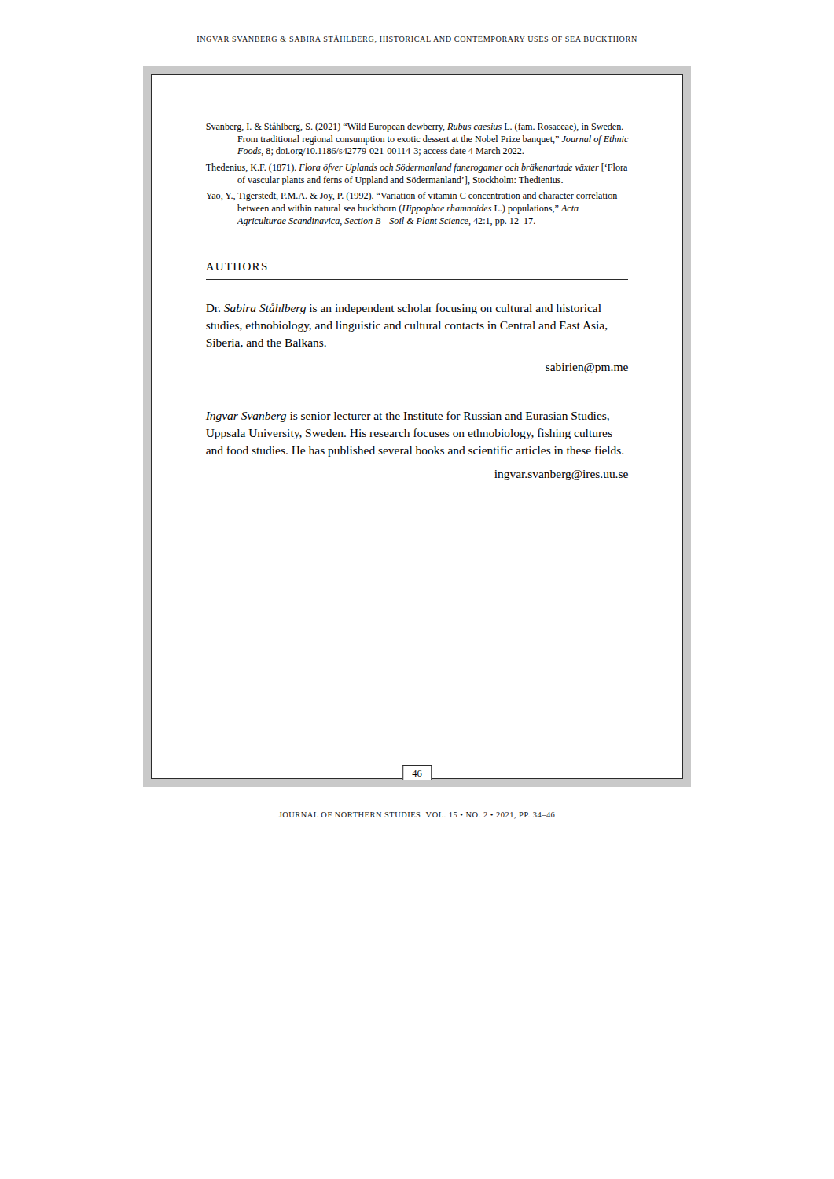Ingvar Svanberg & Sabira Ståhlberg, Historical and Contemporary Uses of Sea Buckthorn
Svanberg, I. & Ståhlberg, S. (2021) “Wild European dewberry, Rubus caesius L. (fam. Rosaceae), in Sweden. From traditional regional consumption to exotic dessert at the Nobel Prize banquet,” Journal of Ethnic Foods, 8; doi.org/10.1186/s42779-021-00114-3; access date 4 March 2022.
Thedenius, K.F. (1871). Flora öfver Uplands och Södermanland fanerogamer och bräkenartade växter [‘Flora of vascular plants and ferns of Uppland and Södermanland’], Stockholm: Thedienius.
Yao, Y., Tigerstedt, P.M.A. & Joy, P. (1992). “Variation of vitamin C concentration and character correlation between and within natural sea buckthorn (Hippophae rhamnoides L.) populations,” Acta Agriculturae Scandinavica, Section B—Soil & Plant Science, 42:1, pp. 12–17.
AUTHORS
Dr. Sabira Ståhlberg is an independent scholar focusing on cultural and historical studies, ethnobiology, and linguistic and cultural contacts in Central and East Asia, Siberia, and the Balkans.
sabirien@pm.me
Ingvar Svanberg is senior lecturer at the Institute for Russian and Eurasian Studies, Uppsala University, Sweden. His research focuses on ethnobiology, fishing cultures and food studies. He has published several books and scientific articles in these fields.
ingvar.svanberg@ires.uu.se
46
Journal of Northern Studies Vol. 15 • No. 2 • 2021, pp. 34–46